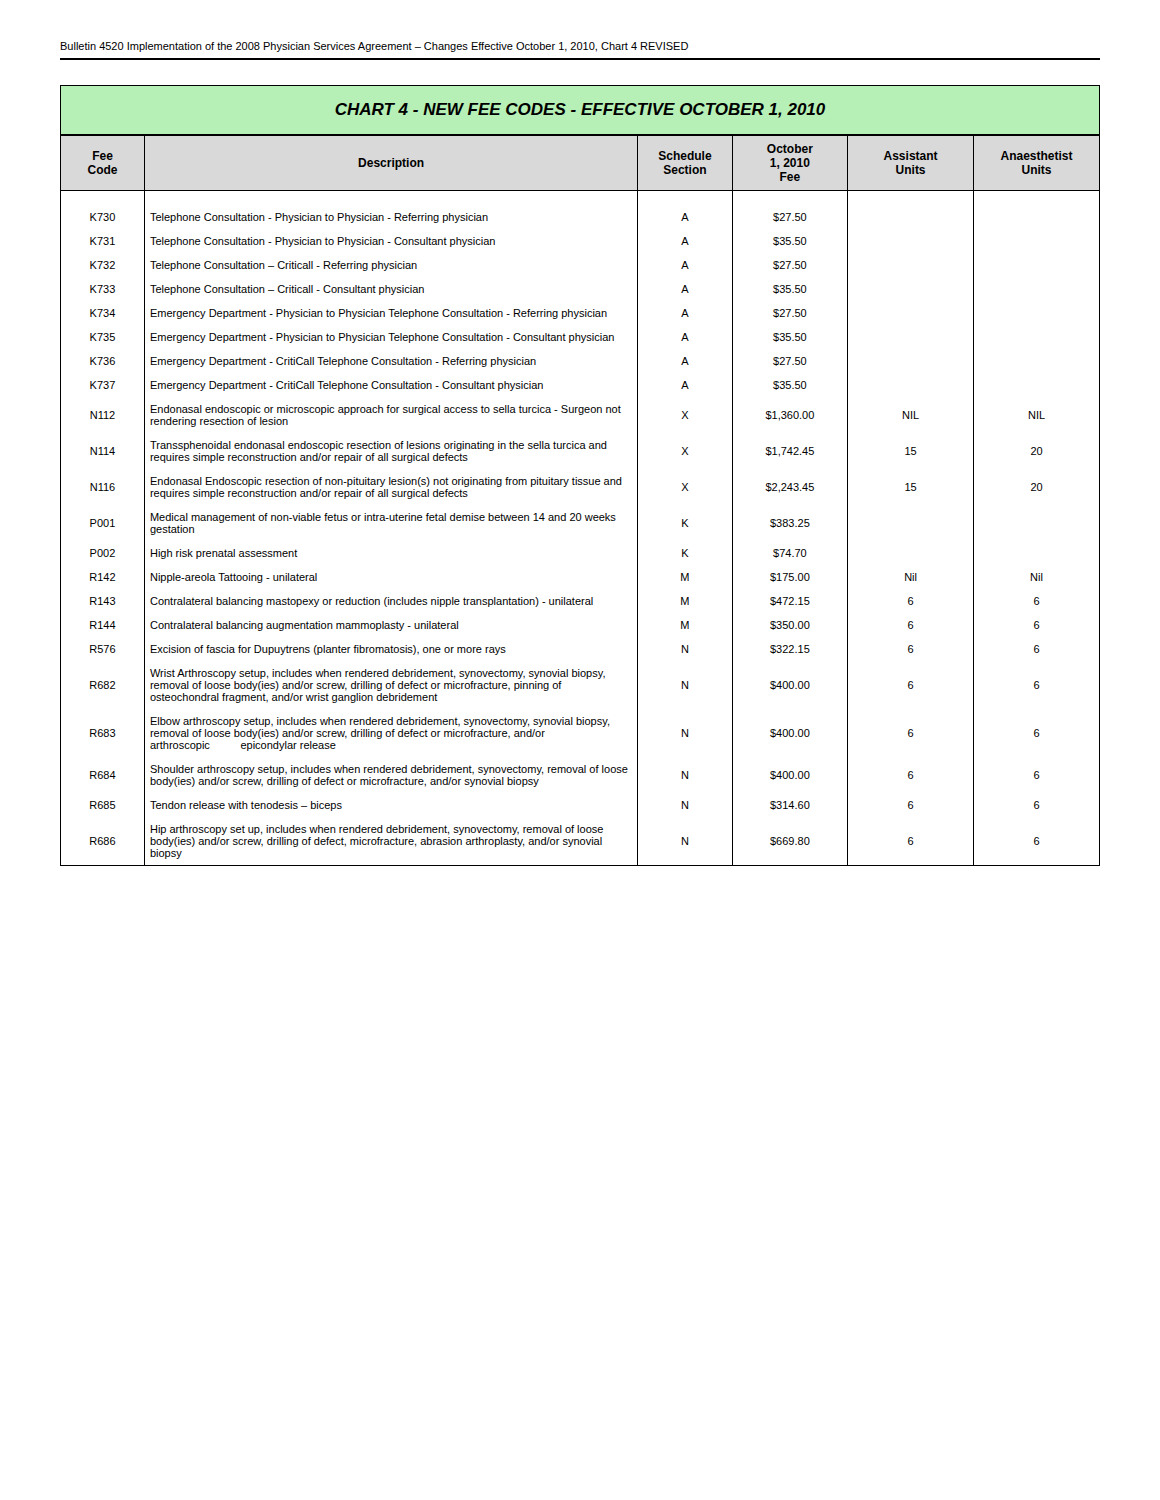Bulletin 4520 Implementation of the 2008 Physician Services Agreement – Changes Effective October 1, 2010, Chart 4 REVISED
CHART 4 - NEW FEE CODES - EFFECTIVE OCTOBER 1, 2010
| Fee Code | Description | Schedule Section | October 1, 2010 Fee | Assistant Units | Anaesthetist Units |
| --- | --- | --- | --- | --- | --- |
| K730 | Telephone Consultation - Physician to Physician - Referring physician | A | $27.50 | | |
| K731 | Telephone Consultation - Physician to Physician - Consultant physician | A | $35.50 | | |
| K732 | Telephone Consultation – Criticall - Referring physician | A | $27.50 | | |
| K733 | Telephone Consultation – Criticall - Consultant physician | A | $35.50 | | |
| K734 | Emergency Department - Physician to Physician Telephone Consultation - Referring physician | A | $27.50 | | |
| K735 | Emergency Department - Physician to Physician Telephone Consultation - Consultant physician | A | $35.50 | | |
| K736 | Emergency Department - CritiCall Telephone Consultation - Referring physician | A | $27.50 | | |
| K737 | Emergency Department - CritiCall Telephone Consultation - Consultant physician | A | $35.50 | | |
| N112 | Endonasal endoscopic or microscopic approach for surgical access to sella turcica - Surgeon not rendering resection of lesion | X | $1,360.00 | NIL | NIL |
| N114 | Transsphenoidal endonasal endoscopic resection of lesions originating in the sella turcica and requires simple reconstruction and/or repair of all surgical defects | X | $1,742.45 | 15 | 20 |
| N116 | Endonasal Endoscopic resection of non-pituitary lesion(s) not originating from pituitary tissue and requires simple reconstruction and/or repair of all surgical defects | X | $2,243.45 | 15 | 20 |
| P001 | Medical management of non-viable fetus or intra-uterine fetal demise between 14 and 20 weeks gestation | K | $383.25 | | |
| P002 | High risk prenatal assessment | K | $74.70 | | |
| R142 | Nipple-areola Tattooing - unilateral | M | $175.00 | Nil | Nil |
| R143 | Contralateral balancing mastopexy or reduction (includes nipple transplantation) - unilateral | M | $472.15 | 6 | 6 |
| R144 | Contralateral balancing augmentation mammoplasty - unilateral | M | $350.00 | 6 | 6 |
| R576 | Excision of fascia for Dupuytrens (planter fibromatosis), one or more rays | N | $322.15 | 6 | 6 |
| R682 | Wrist Arthroscopy setup, includes when rendered debridement, synovectomy, synovial biopsy, removal of loose body(ies) and/or screw, drilling of defect or microfracture, pinning of osteochondral fragment, and/or wrist ganglion debridement | N | $400.00 | 6 | 6 |
| R683 | Elbow arthroscopy setup, includes when rendered debridement, synovectomy, synovial biopsy, removal of loose body(ies) and/or screw, drilling of defect or microfracture, and/or arthroscopic epicondylar release | N | $400.00 | 6 | 6 |
| R684 | Shoulder arthroscopy setup, includes when rendered debridement, synovectomy, removal of loose body(ies) and/or screw, drilling of defect or microfracture, and/or synovial biopsy | N | $400.00 | 6 | 6 |
| R685 | Tendon release with tenodesis – biceps | N | $314.60 | 6 | 6 |
| R686 | Hip arthroscopy set up, includes when rendered debridement, synovectomy, removal of loose body(ies) and/or screw, drilling of defect, microfracture, abrasion arthroplasty, and/or synovial biopsy | N | $669.80 | 6 | 6 |